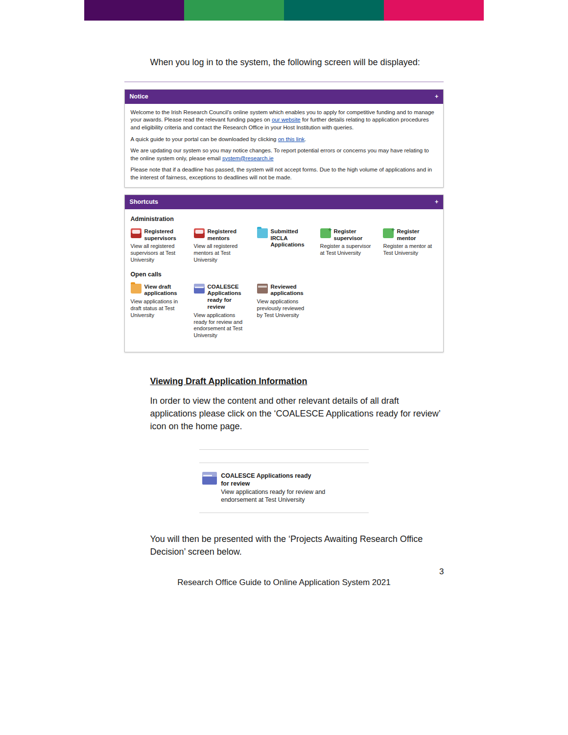When you log in to the system, the following screen will be displayed:
Notice+
Welcome to the Irish Research Council's online system which enables you to apply for competitive funding and to manage your awards. Please read the relevant funding pages on our website for further details relating to application procedures and eligibility criteria and contact the Research Office in your Host Institution with queries.
A quick guide to your portal can be downloaded by clicking on this link.
We are updating our system so you may notice changes. To report potential errors or concerns you may have relating to the online system only, please email system@research.ie
Please note that if a deadline has passed, the system will not accept forms. Due to the high volume of applications and in the interest of fairness, exceptions to deadlines will not be made.
Shortcuts+
Administration
Registered supervisors
View all registered supervisors at Test University
Registered mentors
View all registered mentors at Test University
Submitted IRCLA Applications
Register supervisor
Register a supervisor at Test University
Register mentor
Register a mentor at Test University
Open calls
View draft applications
View applications in draft status at Test University
COALESCE Applications ready for review
View applications ready for review and endorsement at Test University
Reviewed applications
View applications previously reviewed by Test University
Viewing Draft Application Information
In order to view the content and other relevant details of all draft applications please click on the ‘COALESCE Applications ready for review’ icon on the home page.
COALESCE Applications ready
for review
View applications ready for review and
endorsement at Test University
You will then be presented with the ‘Projects Awaiting Research Office Decision’ screen below.
Research Office Guide to Online Application System 2021
3